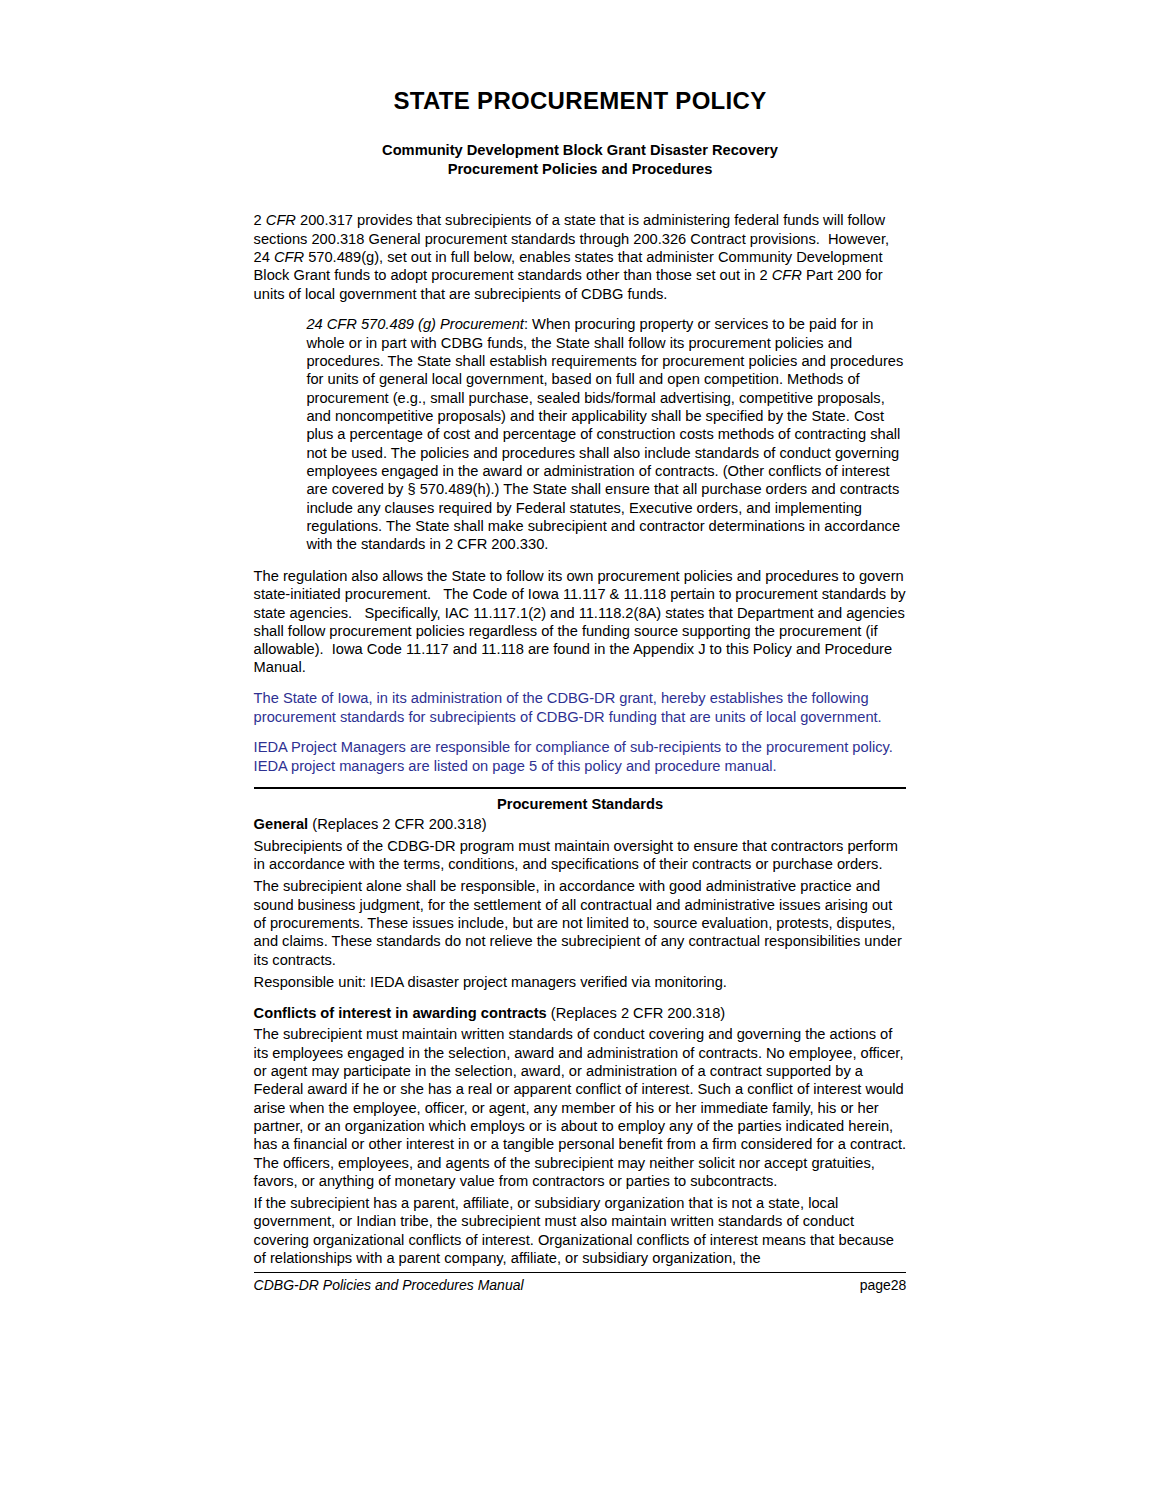STATE PROCUREMENT POLICY
Community Development Block Grant Disaster Recovery
Procurement Policies and Procedures
2 CFR 200.317 provides that subrecipients of a state that is administering federal funds will follow sections 200.318 General procurement standards through 200.326 Contract provisions. However, 24 CFR 570.489(g), set out in full below, enables states that administer Community Development Block Grant funds to adopt procurement standards other than those set out in 2 CFR Part 200 for units of local government that are subrecipients of CDBG funds.
24 CFR 570.489 (g) Procurement: When procuring property or services to be paid for in whole or in part with CDBG funds, the State shall follow its procurement policies and procedures. The State shall establish requirements for procurement policies and procedures for units of general local government, based on full and open competition. Methods of procurement (e.g., small purchase, sealed bids/formal advertising, competitive proposals, and noncompetitive proposals) and their applicability shall be specified by the State. Cost plus a percentage of cost and percentage of construction costs methods of contracting shall not be used. The policies and procedures shall also include standards of conduct governing employees engaged in the award or administration of contracts. (Other conflicts of interest are covered by § 570.489(h).) The State shall ensure that all purchase orders and contracts include any clauses required by Federal statutes, Executive orders, and implementing regulations. The State shall make subrecipient and contractor determinations in accordance with the standards in 2 CFR 200.330.
The regulation also allows the State to follow its own procurement policies and procedures to govern state-initiated procurement. The Code of Iowa 11.117 & 11.118 pertain to procurement standards by state agencies. Specifically, IAC 11.117.1(2) and 11.118.2(8A) states that Department and agencies shall follow procurement policies regardless of the funding source supporting the procurement (if allowable). Iowa Code 11.117 and 11.118 are found in the Appendix J to this Policy and Procedure Manual.
The State of Iowa, in its administration of the CDBG-DR grant, hereby establishes the following procurement standards for subrecipients of CDBG-DR funding that are units of local government.
IEDA Project Managers are responsible for compliance of sub-recipients to the procurement policy. IEDA project managers are listed on page 5 of this policy and procedure manual.
Procurement Standards
General (Replaces 2 CFR 200.318)
Subrecipients of the CDBG-DR program must maintain oversight to ensure that contractors perform in accordance with the terms, conditions, and specifications of their contracts or purchase orders.
The subrecipient alone shall be responsible, in accordance with good administrative practice and sound business judgment, for the settlement of all contractual and administrative issues arising out of procurements. These issues include, but are not limited to, source evaluation, protests, disputes, and claims. These standards do not relieve the subrecipient of any contractual responsibilities under its contracts.
Responsible unit: IEDA disaster project managers verified via monitoring.
Conflicts of interest in awarding contracts (Replaces 2 CFR 200.318)
The subrecipient must maintain written standards of conduct covering and governing the actions of its employees engaged in the selection, award and administration of contracts. No employee, officer, or agent may participate in the selection, award, or administration of a contract supported by a Federal award if he or she has a real or apparent conflict of interest. Such a conflict of interest would arise when the employee, officer, or agent, any member of his or her immediate family, his or her partner, or an organization which employs or is about to employ any of the parties indicated herein, has a financial or other interest in or a tangible personal benefit from a firm considered for a contract. The officers, employees, and agents of the subrecipient may neither solicit nor accept gratuities, favors, or anything of monetary value from contractors or parties to subcontracts.
If the subrecipient has a parent, affiliate, or subsidiary organization that is not a state, local government, or Indian tribe, the subrecipient must also maintain written standards of conduct covering organizational conflicts of interest. Organizational conflicts of interest means that because of relationships with a parent company, affiliate, or subsidiary organization, the
CDBG-DR Policies and Procedures Manual page28